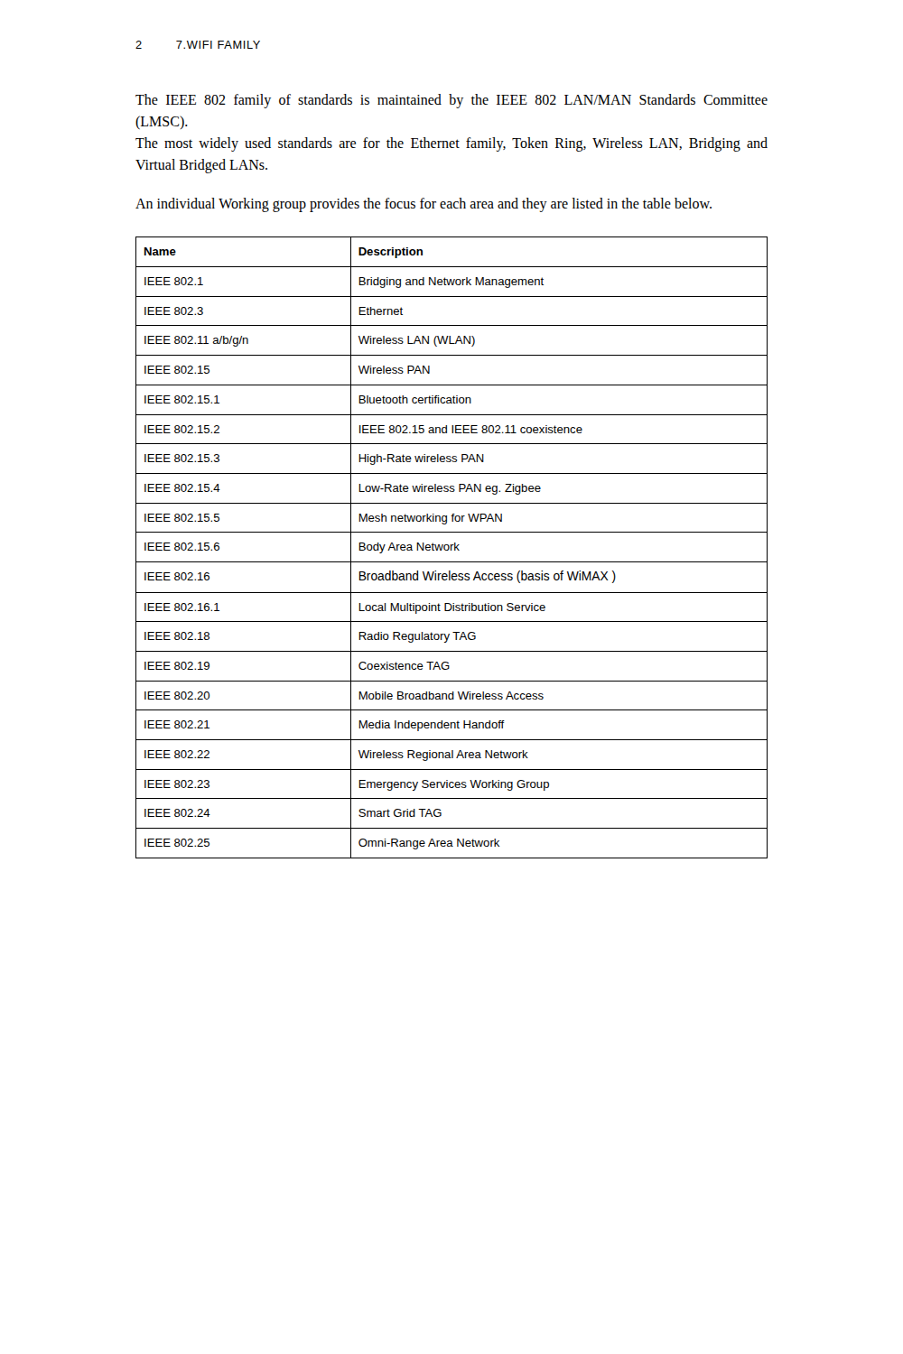27.WIFI FAMILY
The IEEE 802 family of standards is maintained by the IEEE 802 LAN/MAN Standards Committee (LMSC).
The most widely used standards are for the Ethernet family, Token Ring, Wireless LAN, Bridging and Virtual Bridged LANs.
An individual Working group provides the focus for each area and they are listed in the table below.
| Name | Description |
| --- | --- |
| IEEE 802.1 | Bridging and Network Management |
| IEEE 802.3 | Ethernet |
| IEEE 802.11 a/b/g/n | Wireless LAN (WLAN) |
| IEEE 802.15 | Wireless PAN |
| IEEE 802.15.1 | Bluetooth certification |
| IEEE 802.15.2 | IEEE 802.15 and IEEE 802.11 coexistence |
| IEEE 802.15.3 | High-Rate wireless PAN |
| IEEE 802.15.4 | Low-Rate wireless PAN eg. Zigbee |
| IEEE 802.15.5 | Mesh networking for WPAN |
| IEEE 802.15.6 | Body Area Network |
| IEEE 802.16 | Broadband Wireless Access (basis of WiMAX ) |
| IEEE 802.16.1 | Local Multipoint Distribution Service |
| IEEE 802.18 | Radio Regulatory TAG |
| IEEE 802.19 | Coexistence TAG |
| IEEE 802.20 | Mobile Broadband Wireless Access |
| IEEE 802.21 | Media Independent Handoff |
| IEEE 802.22 | Wireless Regional Area Network |
| IEEE 802.23 | Emergency Services Working Group |
| IEEE 802.24 | Smart Grid TAG |
| IEEE 802.25 | Omni-Range Area Network |